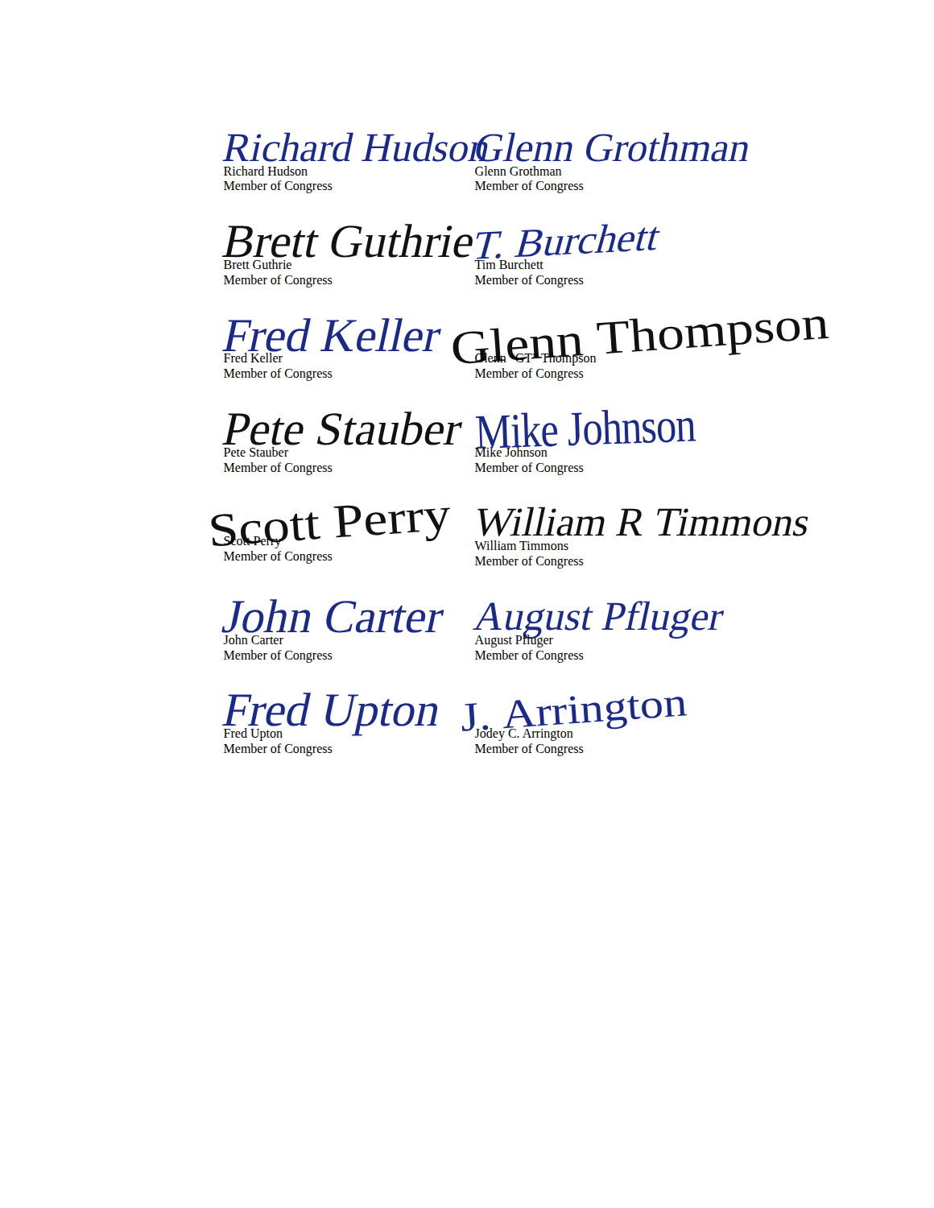| Richard Hudson Richard Hudson Member of Congress | Glenn Grothman Glenn Grothman Member of Congress |
| Brett Guthrie Brett Guthrie Member of Congress | T. Burchett Tim Burchett Member of Congress |
| Fred Keller Fred Keller Member of Congress | Glenn Thompson Glenn “GT” Thompson Member of Congress |
| Pete Stauber Pete Stauber Member of Congress | Mike Johnson Mike Johnson Member of Congress |
| Scott Perry Scott Perry Member of Congress | William R Timmons William Timmons Member of Congress |
| John Carter John Carter Member of Congress | August Pfluger August Pfluger Member of Congress |
| Fred Upton Fred Upton Member of Congress | J. Arrington Jodey C. Arrington Member of Congress |